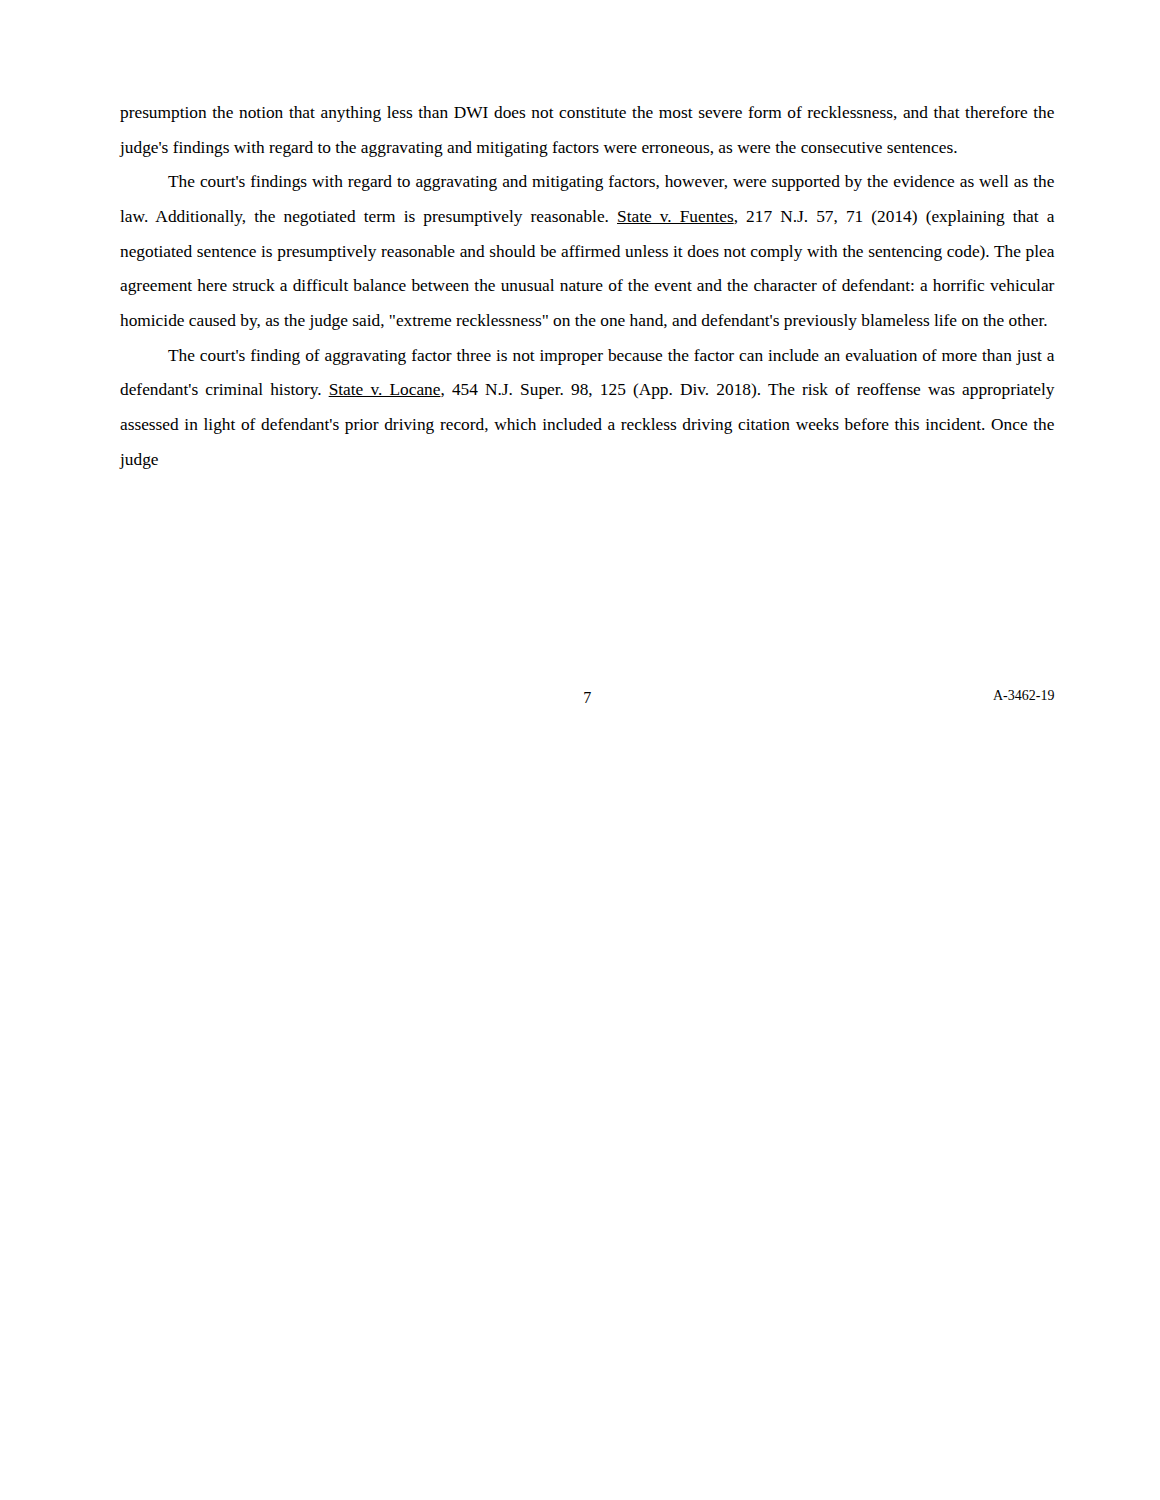presumption the notion that anything less than DWI does not constitute the most severe form of recklessness, and that therefore the judge's findings with regard to the aggravating and mitigating factors were erroneous, as were the consecutive sentences.
The court's findings with regard to aggravating and mitigating factors, however, were supported by the evidence as well as the law. Additionally, the negotiated term is presumptively reasonable. State v. Fuentes, 217 N.J. 57, 71 (2014) (explaining that a negotiated sentence is presumptively reasonable and should be affirmed unless it does not comply with the sentencing code). The plea agreement here struck a difficult balance between the unusual nature of the event and the character of defendant: a horrific vehicular homicide caused by, as the judge said, "extreme recklessness" on the one hand, and defendant's previously blameless life on the other.
The court's finding of aggravating factor three is not improper because the factor can include an evaluation of more than just a defendant's criminal history. State v. Locane, 454 N.J. Super. 98, 125 (App. Div. 2018). The risk of reoffense was appropriately assessed in light of defendant's prior driving record, which included a reckless driving citation weeks before this incident. Once the judge
7
A-3462-19